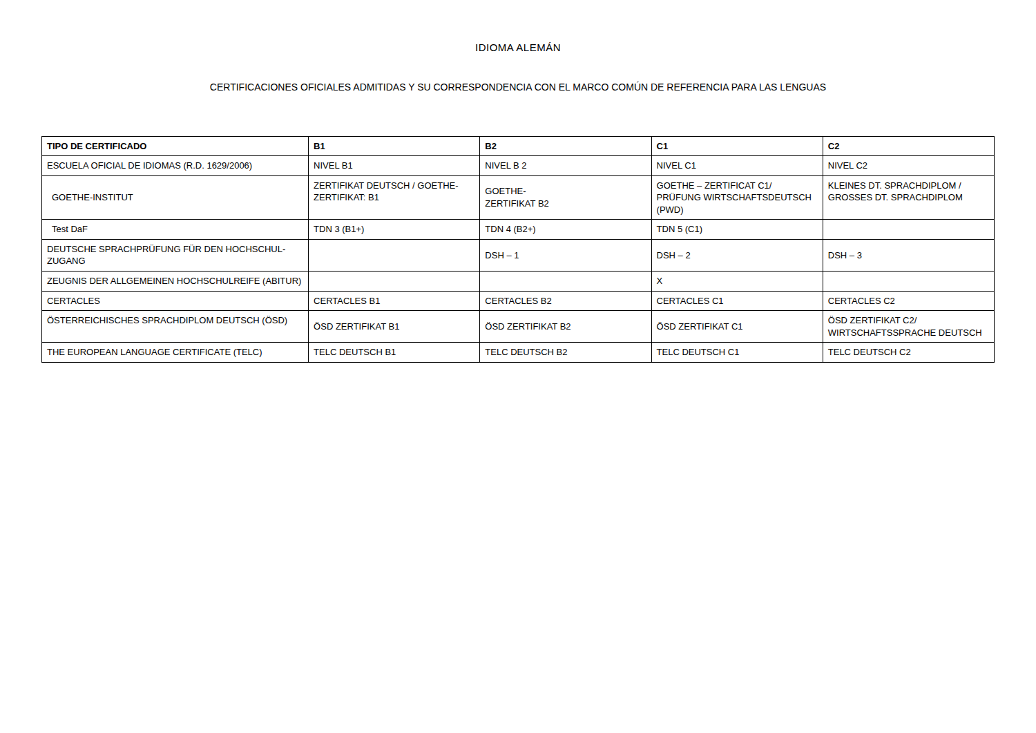IDIOMA ALEMÁN
CERTIFICACIONES OFICIALES ADMITIDAS Y SU CORRESPONDENCIA CON EL MARCO COMÚN DE REFERENCIA PARA LAS LENGUAS
| TIPO DE CERTIFICADO | B1 | B2 | C1 | C2 |
| --- | --- | --- | --- | --- |
| ESCUELA OFICIAL DE IDIOMAS (R.D. 1629/2006) | NIVEL B1 | NIVEL B 2 | NIVEL C1 | NIVEL C2 |
| GOETHE-INSTITUT | ZERTIFIKAT DEUTSCH / GOETHE- ZERTIFIKAT: B1 | GOETHE- ZERTIFIKAT B2 | GOETHE – ZERTIFICAT C1/ PRÜFUNG WIRTSCHAFTSDEUTSCH (PWD) | KLEINES DT. SPRACHDIPLOM / GROSSES DT. SPRACHDIPLOM |
| Test DaF | TDN 3 (B1+) | TDN 4 (B2+) | TDN 5 (C1) | |
| DEUTSCHE SPRACHPRÜFUNG FÜR DEN HOCHSCHUL-ZUGANG | | DSH – 1 | DSH – 2 | DSH – 3 |
| ZEUGNIS DER ALLGEMEINEN HOCHSCHULREIFE (ABITUR) | | | X | |
| CERTACLES | CERTACLES B1 | CERTACLES B2 | CERTACLES C1 | CERTACLES C2 |
| ÖSTERREICHISCHES SPRACHDIPLOM DEUTSCH (ÖSD) | ÖSD ZERTIFIKAT B1 | ÖSD ZERTIFIKAT B2 | ÖSD ZERTIFIKAT C1 | ÖSD ZERTIFIKAT C2/ WIRTSCHAFTSSPRACHE DEUTSCH |
| THE EUROPEAN LANGUAGE CERTIFICATE (TELC) | TELC DEUTSCH B1 | TELC DEUTSCH B2 | TELC DEUTSCH C1 | TELC DEUTSCH C2 |